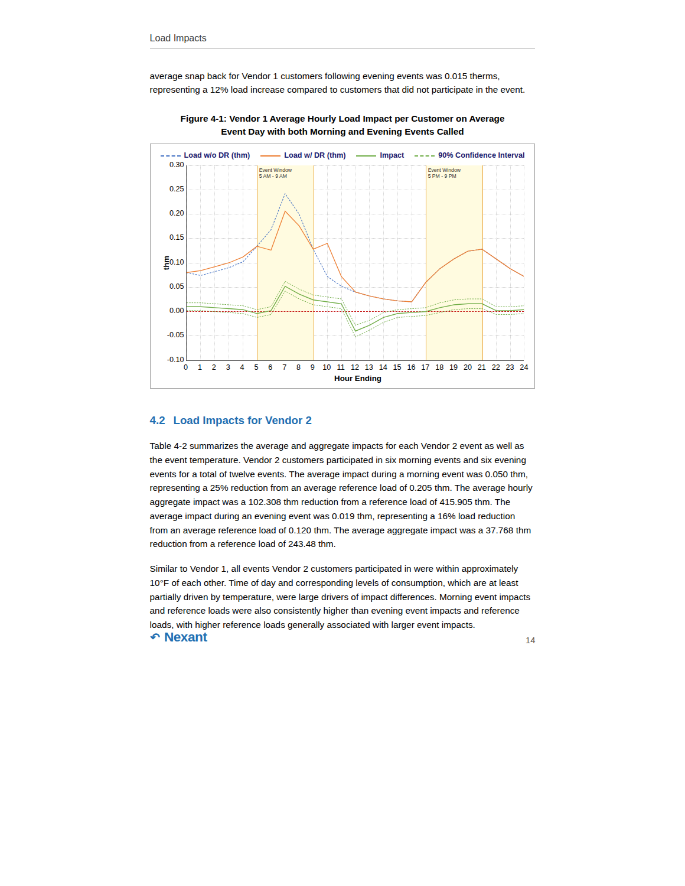Load Impacts
average snap back for Vendor 1 customers following evening events was 0.015 therms, representing a 12% load increase compared to customers that did not participate in the event.
Figure 4-1: Vendor 1 Average Hourly Load Impact per Customer on Average Event Day with both Morning and Evening Events Called
Load w/o DR (thm) Load w/ DR (thm) Impact 90% Confidence Interval
thm
0.30
0.25
0.20
0.15
0.10
0.05
0.00
-0.05
-0.10
Event Window
5 AM - 9 AM
Event Window
5 PM - 9 PM
0 1 2 3 4 5 6 7 8 9 10 11 12 13 14 15 16 17 18 19 20 21 22 23 24
Hour Ending
4.2 Load Impacts for Vendor 2
Table 4-2 summarizes the average and aggregate impacts for each Vendor 2 event as well as the event temperature. Vendor 2 customers participated in six morning events and six evening events for a total of twelve events. The average impact during a morning event was 0.050 thm, representing a 25% reduction from an average reference load of 0.205 thm. The average hourly aggregate impact was a 102.308 thm reduction from a reference load of 415.905 thm. The average impact during an evening event was 0.019 thm, representing a 16% load reduction from an average reference load of 0.120 thm. The average aggregate impact was a 37.768 thm reduction from a reference load of 243.48 thm.
Similar to Vendor 1, all events Vendor 2 customers participated in were within approximately 10°F of each other. Time of day and corresponding levels of consumption, which are at least partially driven by temperature, were large drivers of impact differences. Morning event impacts and reference loads were also consistently higher than evening event impacts and reference loads, with higher reference loads generally associated with larger event impacts.
↷ Nexant
14